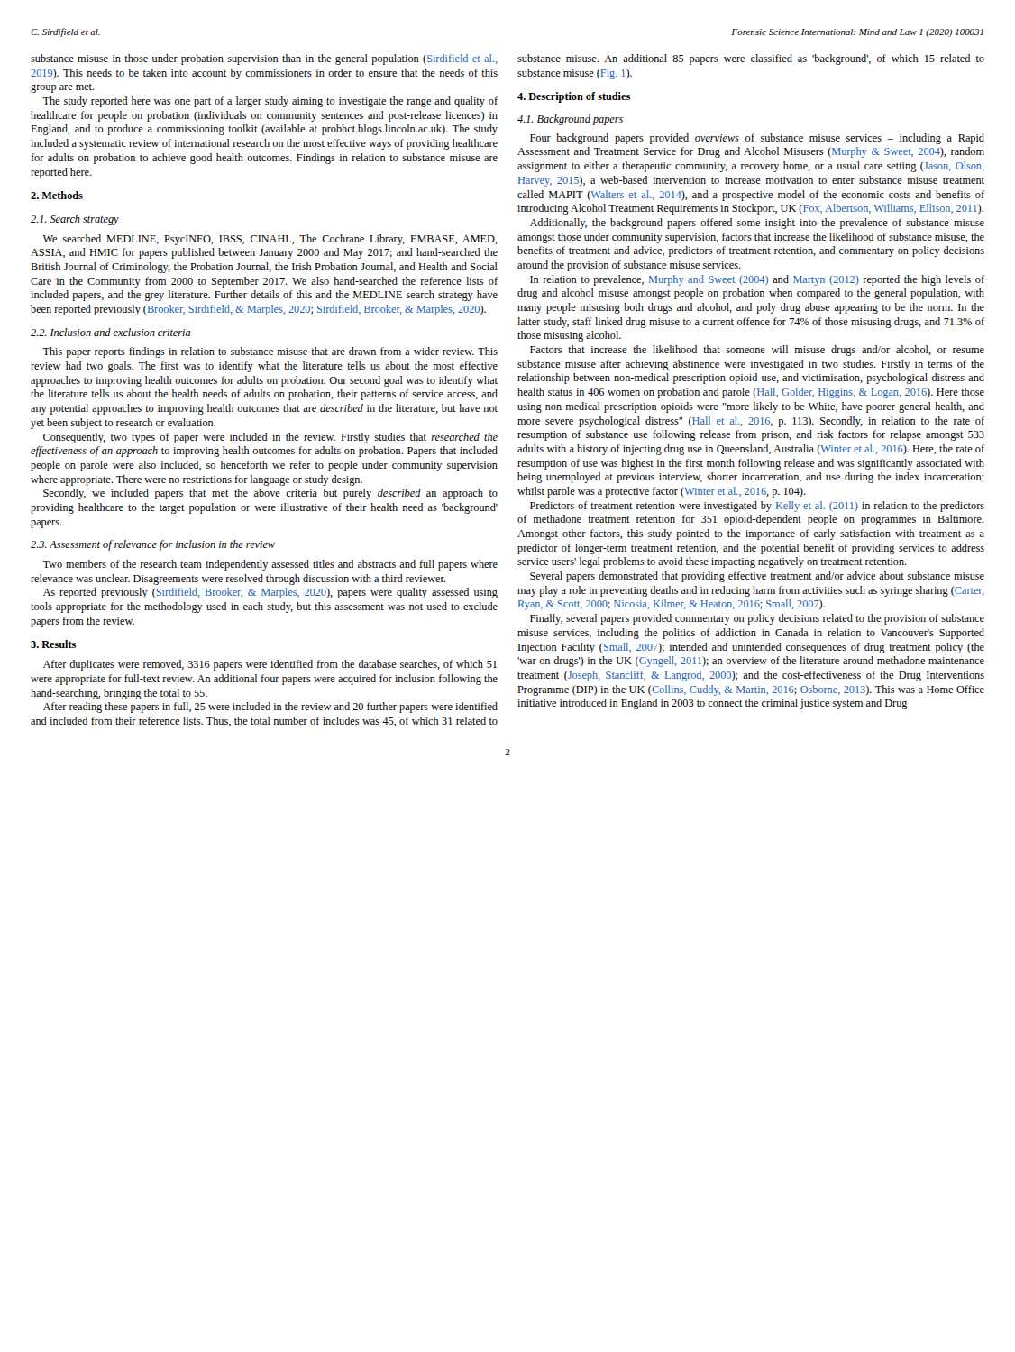C. Sirdifield et al.
Forensic Science International: Mind and Law 1 (2020) 100031
substance misuse in those under probation supervision than in the general population (Sirdifield et al., 2019). This needs to be taken into account by commissioners in order to ensure that the needs of this group are met.
The study reported here was one part of a larger study aiming to investigate the range and quality of healthcare for people on probation (individuals on community sentences and post-release licences) in England, and to produce a commissioning toolkit (available at probhct.blogs.lincoln.ac.uk). The study included a systematic review of international research on the most effective ways of providing healthcare for adults on probation to achieve good health outcomes. Findings in relation to substance misuse are reported here.
2. Methods
2.1. Search strategy
We searched MEDLINE, PsycINFO, IBSS, CINAHL, The Cochrane Library, EMBASE, AMED, ASSIA, and HMIC for papers published between January 2000 and May 2017; and hand-searched the British Journal of Criminology, the Probation Journal, the Irish Probation Journal, and Health and Social Care in the Community from 2000 to September 2017. We also hand-searched the reference lists of included papers, and the grey literature. Further details of this and the MEDLINE search strategy have been reported previously (Brooker, Sirdifield, & Marples, 2020; Sirdifield, Brooker, & Marples, 2020).
2.2. Inclusion and exclusion criteria
This paper reports findings in relation to substance misuse that are drawn from a wider review. This review had two goals. The first was to identify what the literature tells us about the most effective approaches to improving health outcomes for adults on probation. Our second goal was to identify what the literature tells us about the health needs of adults on probation, their patterns of service access, and any potential approaches to improving health outcomes that are described in the literature, but have not yet been subject to research or evaluation.
Consequently, two types of paper were included in the review. Firstly studies that researched the effectiveness of an approach to improving health outcomes for adults on probation. Papers that included people on parole were also included, so henceforth we refer to people under community supervision where appropriate. There were no restrictions for language or study design.
Secondly, we included papers that met the above criteria but purely described an approach to providing healthcare to the target population or were illustrative of their health need as 'background' papers.
2.3. Assessment of relevance for inclusion in the review
Two members of the research team independently assessed titles and abstracts and full papers where relevance was unclear. Disagreements were resolved through discussion with a third reviewer.
As reported previously (Sirdifield, Brooker, & Marples, 2020), papers were quality assessed using tools appropriate for the methodology used in each study, but this assessment was not used to exclude papers from the review.
3. Results
After duplicates were removed, 3316 papers were identified from the database searches, of which 51 were appropriate for full-text review. An additional four papers were acquired for inclusion following the hand-searching, bringing the total to 55.
After reading these papers in full, 25 were included in the review and 20 further papers were identified and included from their reference lists. Thus, the total number of includes was 45, of which 31 related to substance misuse. An additional 85 papers were classified as 'background', of which 15 related to substance misuse (Fig. 1).
4. Description of studies
4.1. Background papers
Four background papers provided overviews of substance misuse services – including a Rapid Assessment and Treatment Service for Drug and Alcohol Misusers (Murphy & Sweet, 2004), random assignment to either a therapeutic community, a recovery home, or a usual care setting (Jason, Olson, Harvey, 2015), a web-based intervention to increase motivation to enter substance misuse treatment called MAPIT (Walters et al., 2014), and a prospective model of the economic costs and benefits of introducing Alcohol Treatment Requirements in Stockport, UK (Fox, Albertson, Williams, Ellison, 2011).
Additionally, the background papers offered some insight into the prevalence of substance misuse amongst those under community supervision, factors that increase the likelihood of substance misuse, the benefits of treatment and advice, predictors of treatment retention, and commentary on policy decisions around the provision of substance misuse services.
In relation to prevalence, Murphy and Sweet (2004) and Martyn (2012) reported the high levels of drug and alcohol misuse amongst people on probation when compared to the general population, with many people misusing both drugs and alcohol, and poly drug abuse appearing to be the norm. In the latter study, staff linked drug misuse to a current offence for 74% of those misusing drugs, and 71.3% of those misusing alcohol.
Factors that increase the likelihood that someone will misuse drugs and/or alcohol, or resume substance misuse after achieving abstinence were investigated in two studies. Firstly in terms of the relationship between non-medical prescription opioid use, and victimisation, psychological distress and health status in 406 women on probation and parole (Hall, Golder, Higgins, & Logan, 2016). Here those using non-medical prescription opioids were "more likely to be White, have poorer general health, and more severe psychological distress" (Hall et al., 2016, p. 113). Secondly, in relation to the rate of resumption of substance use following release from prison, and risk factors for relapse amongst 533 adults with a history of injecting drug use in Queensland, Australia (Winter et al., 2016). Here, the rate of resumption of use was highest in the first month following release and was significantly associated with being unemployed at previous interview, shorter incarceration, and use during the index incarceration; whilst parole was a protective factor (Winter et al., 2016, p. 104).
Predictors of treatment retention were investigated by Kelly et al. (2011) in relation to the predictors of methadone treatment retention for 351 opioid-dependent people on programmes in Baltimore. Amongst other factors, this study pointed to the importance of early satisfaction with treatment as a predictor of longer-term treatment retention, and the potential benefit of providing services to address service users' legal problems to avoid these impacting negatively on treatment retention.
Several papers demonstrated that providing effective treatment and/or advice about substance misuse may play a role in preventing deaths and in reducing harm from activities such as syringe sharing (Carter, Ryan, & Scott, 2000; Nicosia, Kilmer, & Heaton, 2016; Small, 2007).
Finally, several papers provided commentary on policy decisions related to the provision of substance misuse services, including the politics of addiction in Canada in relation to Vancouver's Supported Injection Facility (Small, 2007); intended and unintended consequences of drug treatment policy (the 'war on drugs') in the UK (Gyngell, 2011); an overview of the literature around methadone maintenance treatment (Joseph, Stancliff, & Langrod, 2000); and the cost-effectiveness of the Drug Interventions Programme (DIP) in the UK (Collins, Cuddy, & Martin, 2016; Osborne, 2013). This was a Home Office initiative introduced in England in 2003 to connect the criminal justice system and Drug
2